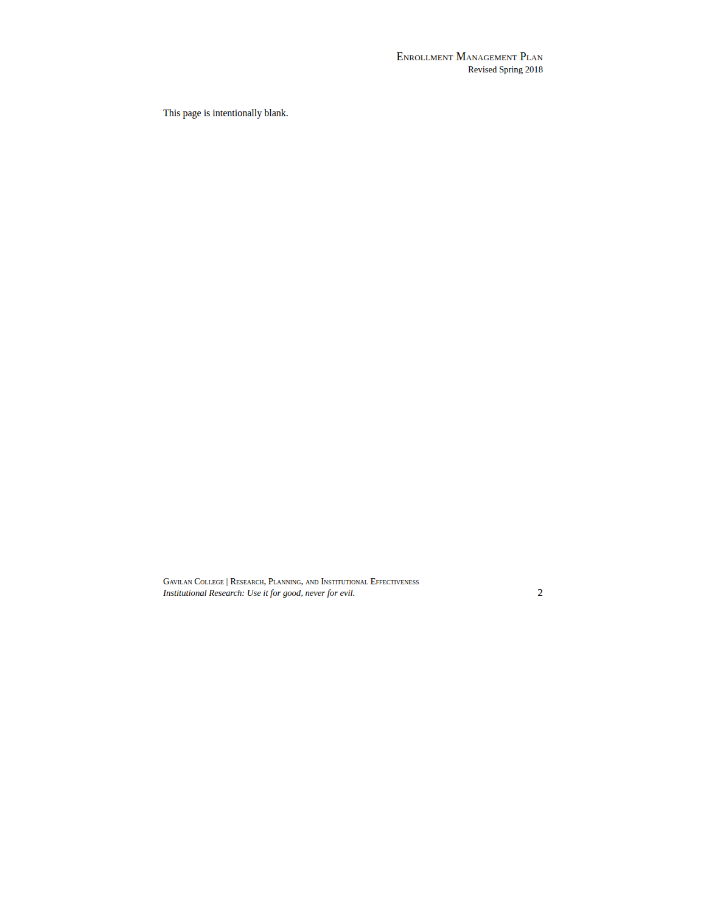Enrollment Management Plan
Revised Spring 2018
This page is intentionally blank.
Gavilan College | Research, Planning, and Institutional Effectiveness
Institutional Research: Use it for good, never for evil.
2